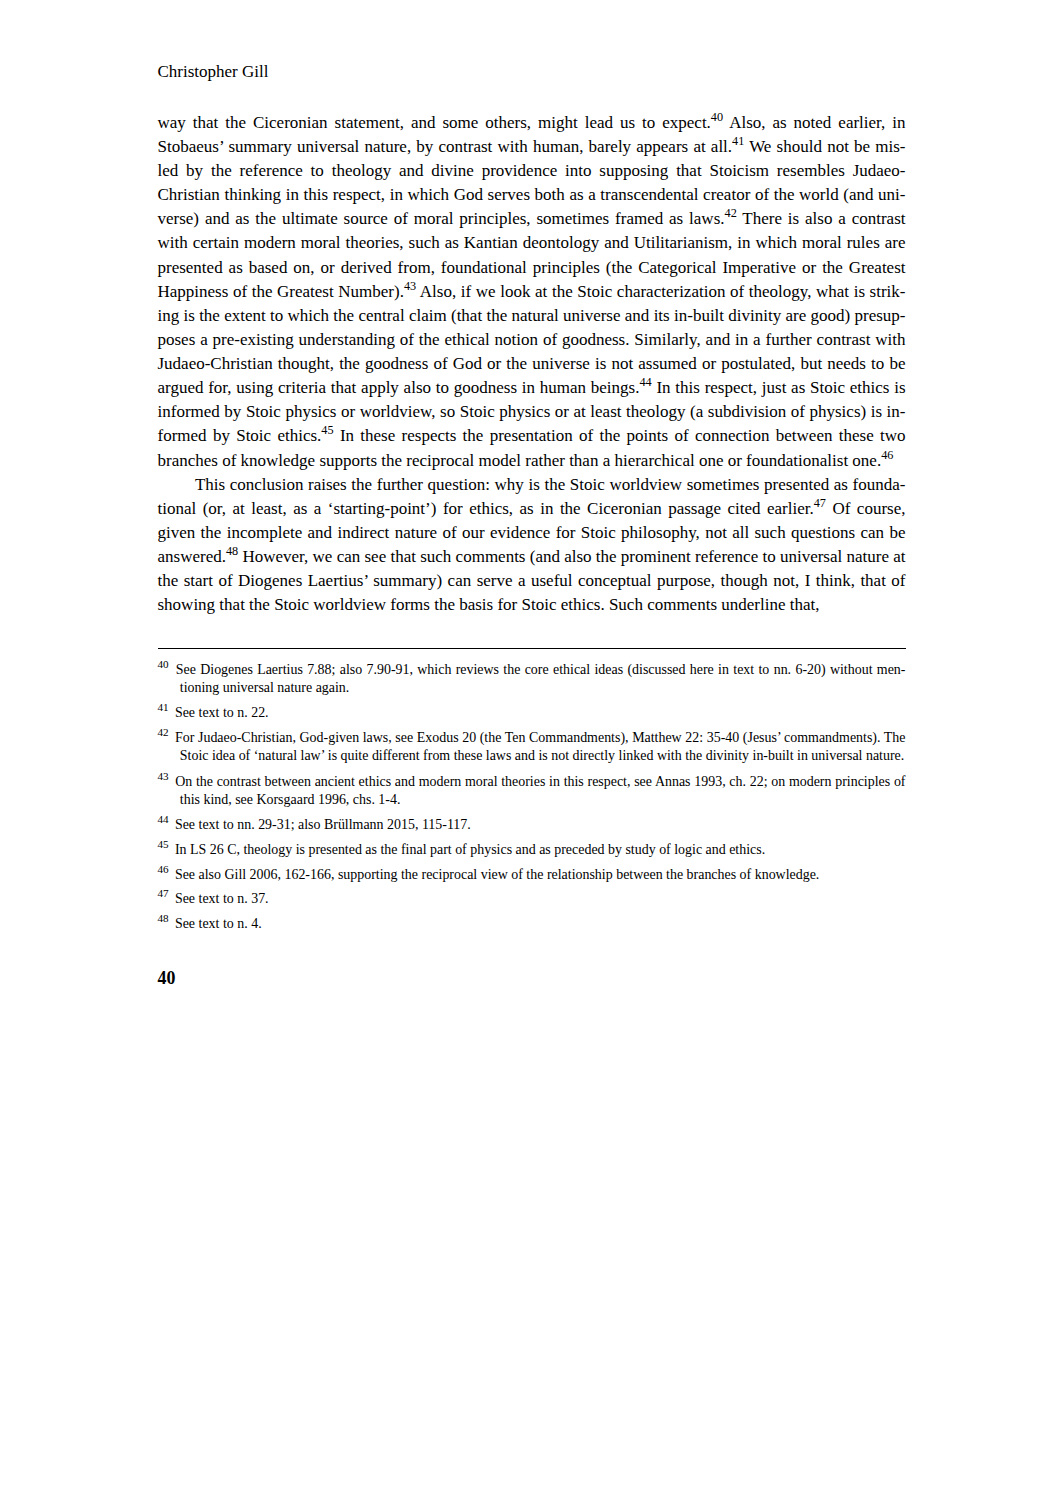Christopher Gill
way that the Ciceronian statement, and some others, might lead us to expect.40 Also, as noted earlier, in Stobaeus’ summary universal nature, by contrast with human, barely appears at all.41 We should not be misled by the reference to theology and divine providence into supposing that Stoicism resembles Judaeo-Christian thinking in this respect, in which God serves both as a transcendental creator of the world (and universe) and as the ultimate source of moral principles, sometimes framed as laws.42 There is also a contrast with certain modern moral theories, such as Kantian deontology and Utilitarianism, in which moral rules are presented as based on, or derived from, foundational principles (the Categorical Imperative or the Greatest Happiness of the Greatest Number).43 Also, if we look at the Stoic characterization of theology, what is striking is the extent to which the central claim (that the natural universe and its in-built divinity are good) presupposes a pre-existing understanding of the ethical notion of goodness. Similarly, and in a further contrast with Judaeo-Christian thought, the goodness of God or the universe is not assumed or postulated, but needs to be argued for, using criteria that apply also to goodness in human beings.44 In this respect, just as Stoic ethics is informed by Stoic physics or worldview, so Stoic physics or at least theology (a subdivision of physics) is informed by Stoic ethics.45 In these respects the presentation of the points of connection between these two branches of knowledge supports the reciprocal model rather than a hierarchical one or foundationalist one.46
This conclusion raises the further question: why is the Stoic worldview sometimes presented as foundational (or, at least, as a ‘starting-point’) for ethics, as in the Ciceronian passage cited earlier.47 Of course, given the incomplete and indirect nature of our evidence for Stoic philosophy, not all such questions can be answered.48 However, we can see that such comments (and also the prominent reference to universal nature at the start of Diogenes Laertius’ summary) can serve a useful conceptual purpose, though not, I think, that of showing that the Stoic worldview forms the basis for Stoic ethics. Such comments underline that,
40 See Diogenes Laertius 7.88; also 7.90-91, which reviews the core ethical ideas (discussed here in text to nn. 6-20) without mentioning universal nature again.
41 See text to n. 22.
42 For Judaeo-Christian, God-given laws, see Exodus 20 (the Ten Commandments), Matthew 22: 35-40 (Jesus’ commandments). The Stoic idea of ‘natural law’ is quite different from these laws and is not directly linked with the divinity in-built in universal nature.
43 On the contrast between ancient ethics and modern moral theories in this respect, see Annas 1993, ch. 22; on modern principles of this kind, see Korsgaard 1996, chs. 1-4.
44 See text to nn. 29-31; also Brüllmann 2015, 115-117.
45 In LS 26 C, theology is presented as the final part of physics and as preceded by study of logic and ethics.
46 See also Gill 2006, 162-166, supporting the reciprocal view of the relationship between the branches of knowledge.
47 See text to n. 37.
48 See text to n. 4.
40